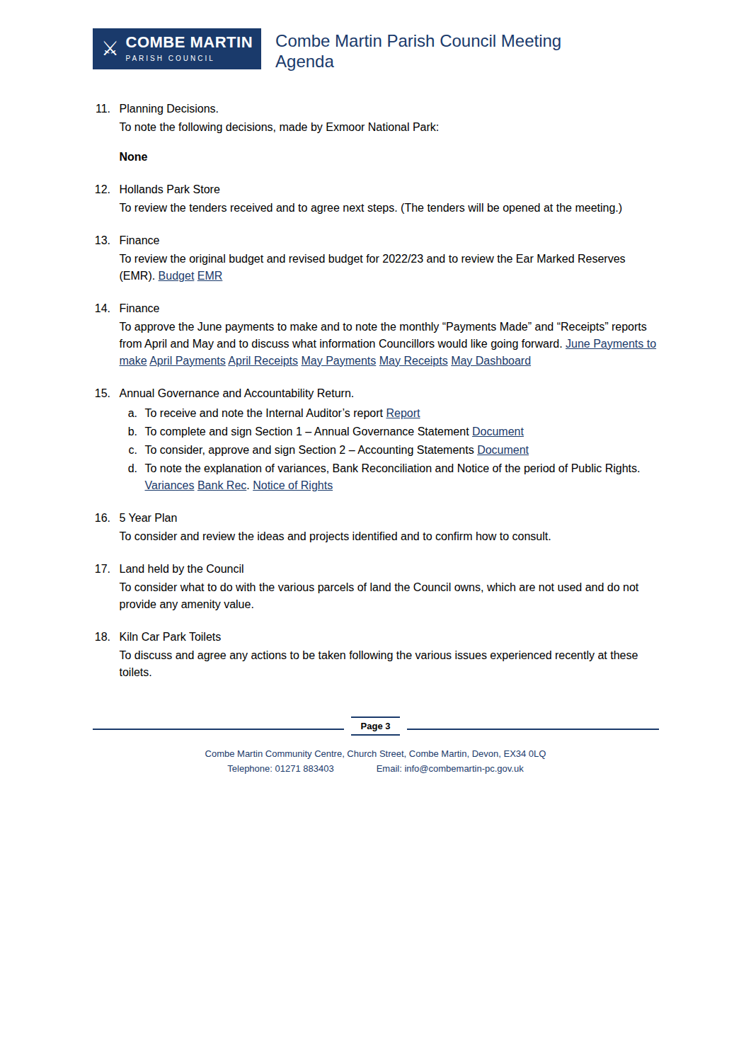⚔ COMBE MARTIN
PARISH COUNCIL
Combe Martin Parish Council Meeting
Agenda
Planning Decisions.
To note the following decisions, made by Exmoor National Park:
None
Hollands Park Store
To review the tenders received and to agree next steps. (The tenders will be opened at the meeting.)
Finance
To review the original budget and revised budget for 2022/23 and to review the Ear Marked Reserves (EMR). Budget EMR
Finance
To approve the June payments to make and to note the monthly “Payments Made” and “Receipts” reports from April and May and to discuss what information Councillors would like going forward. June Payments to make April Payments April Receipts May Payments May Receipts May Dashboard
Annual Governance and Accountability Return.
To receive and note the Internal Auditor’s report Report
To complete and sign Section 1 – Annual Governance Statement Document
To consider, approve and sign Section 2 – Accounting Statements Document
To note the explanation of variances, Bank Reconciliation and Notice of the period of Public Rights. Variances Bank Rec. Notice of Rights
5 Year Plan
To consider and review the ideas and projects identified and to confirm how to consult.
Land held by the Council
To consider what to do with the various parcels of land the Council owns, which are not used and do not provide any amenity value.
Kiln Car Park Toilets
To discuss and agree any actions to be taken following the various issues experienced recently at these toilets.
Page 3
Combe Martin Community Centre, Church Street, Combe Martin, Devon, EX34 0LQ
Telephone: 01271 883403 Email: info@combemartin-pc.gov.uk